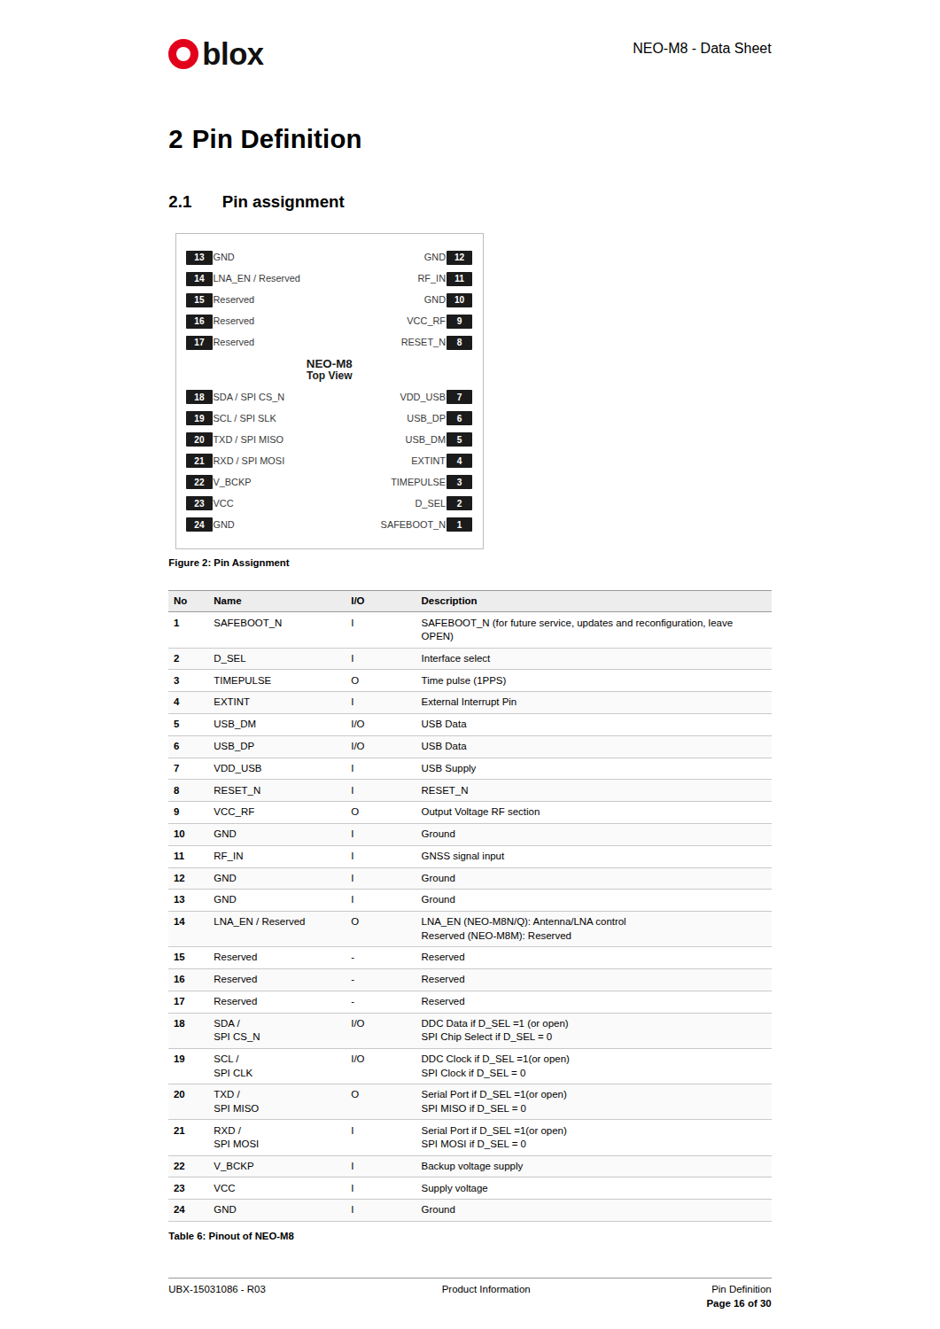blox
NEO-M8 - Data Sheet
2 Pin Definition
2.1 Pin assignment
| 13 | GND | GND | 12 |
| 14 | LNA_EN / Reserved | RF_IN | 11 |
| 15 | Reserved | GND | 10 |
| 16 | Reserved | VCC_RF | 9 |
| 17 | Reserved | RESET_N | 8 |
| NEO-M8 Top View |
| 18 | SDA / SPI CS_N | VDD_USB | 7 |
| 19 | SCL / SPI SLK | USB_DP | 6 |
| 20 | TXD / SPI MISO | USB_DM | 5 |
| 21 | RXD / SPI MOSI | EXTINT | 4 |
| 22 | V_BCKP | TIMEPULSE | 3 |
| 23 | VCC | D_SEL | 2 |
| 24 | GND | SAFEBOOT_N | 1 |
Figure 2: Pin Assignment
| No | Name | I/O | Description |
| --- | --- | --- | --- |
| 1 | SAFEBOOT_N | I | SAFEBOOT_N (for future service, updates and reconfiguration, leave OPEN) |
| 2 | D_SEL | I | Interface select |
| 3 | TIMEPULSE | O | Time pulse (1PPS) |
| 4 | EXTINT | I | External Interrupt Pin |
| 5 | USB_DM | I/O | USB Data |
| 6 | USB_DP | I/O | USB Data |
| 7 | VDD_USB | I | USB Supply |
| 8 | RESET_N | I | RESET_N |
| 9 | VCC_RF | O | Output Voltage RF section |
| 10 | GND | I | Ground |
| 11 | RF_IN | I | GNSS signal input |
| 12 | GND | I | Ground |
| 13 | GND | I | Ground |
| 14 | LNA_EN / Reserved | O | LNA_EN (NEO-M8N/Q): Antenna/LNA control Reserved (NEO-M8M): Reserved |
| 15 | Reserved | - | Reserved |
| 16 | Reserved | - | Reserved |
| 17 | Reserved | - | Reserved |
| 18 | SDA / SPI CS_N | I/O | DDC Data if D_SEL =1 (or open) SPI Chip Select if D_SEL = 0 |
| 19 | SCL / SPI CLK | I/O | DDC Clock if D_SEL =1(or open) SPI Clock if D_SEL = 0 |
| 20 | TXD / SPI MISO | O | Serial Port if D_SEL =1(or open) SPI MISO if D_SEL = 0 |
| 21 | RXD / SPI MOSI | I | Serial Port if D_SEL =1(or open) SPI MOSI if D_SEL = 0 |
| 22 | V_BCKP | I | Backup voltage supply |
| 23 | VCC | I | Supply voltage |
| 24 | GND | I | Ground |
Table 6: Pinout of NEO-M8
UBX-15031086 - R03
Product Information
Pin Definition Page 16 of 30